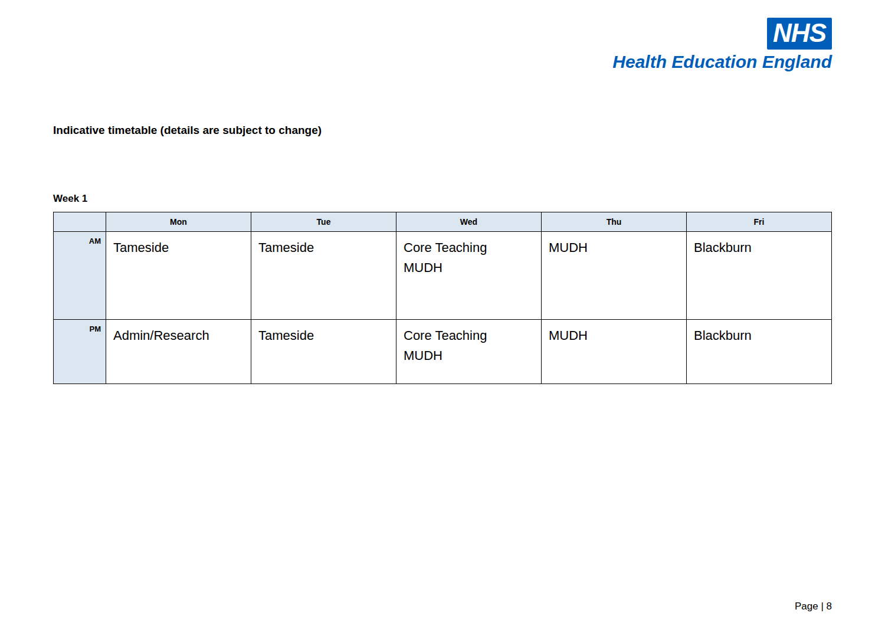NHS
Health Education England
Indicative timetable (details are subject to change)
Week 1
| | Mon | Tue | Wed | Thu | Fri |
| --- | --- | --- | --- | --- | --- |
| AM | Tameside | Tameside | Core Teaching MUDH | MUDH | Blackburn |
| PM | Admin/Research | Tameside | Core Teaching MUDH | MUDH | Blackburn |
Page | 8